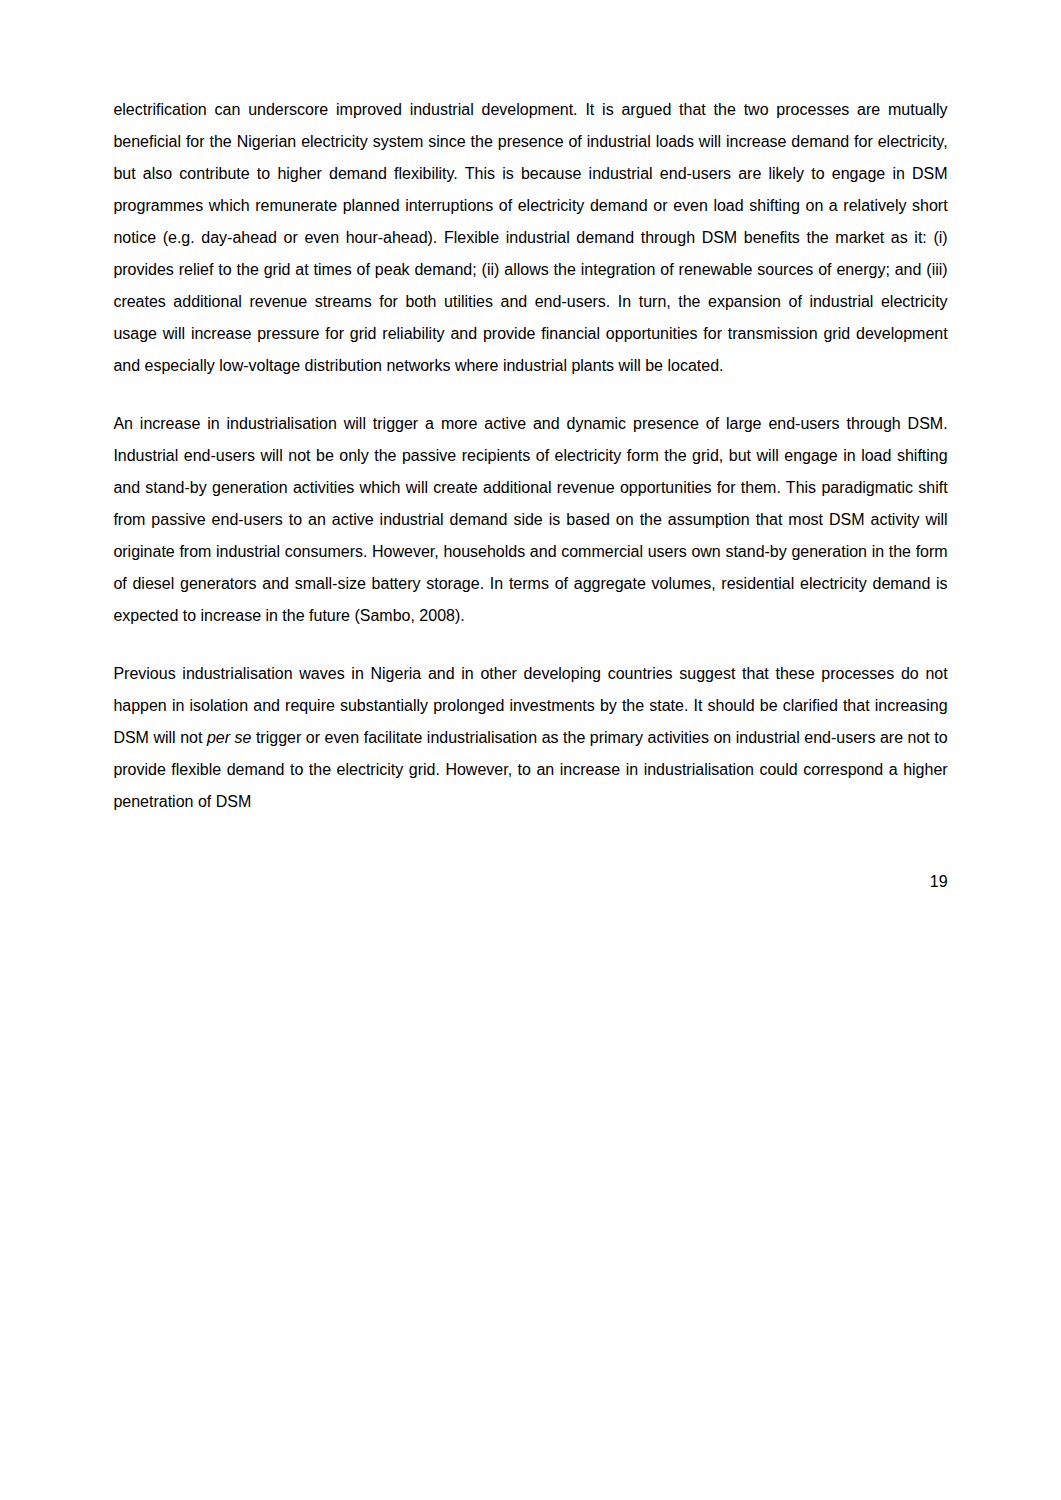electrification can underscore improved industrial development. It is argued that the two processes are mutually beneficial for the Nigerian electricity system since the presence of industrial loads will increase demand for electricity, but also contribute to higher demand flexibility. This is because industrial end-users are likely to engage in DSM programmes which remunerate planned interruptions of electricity demand or even load shifting on a relatively short notice (e.g. day-ahead or even hour-ahead). Flexible industrial demand through DSM benefits the market as it: (i) provides relief to the grid at times of peak demand; (ii) allows the integration of renewable sources of energy; and (iii) creates additional revenue streams for both utilities and end-users. In turn, the expansion of industrial electricity usage will increase pressure for grid reliability and provide financial opportunities for transmission grid development and especially low-voltage distribution networks where industrial plants will be located.
An increase in industrialisation will trigger a more active and dynamic presence of large end-users through DSM. Industrial end-users will not be only the passive recipients of electricity form the grid, but will engage in load shifting and stand-by generation activities which will create additional revenue opportunities for them. This paradigmatic shift from passive end-users to an active industrial demand side is based on the assumption that most DSM activity will originate from industrial consumers. However, households and commercial users own stand-by generation in the form of diesel generators and small-size battery storage. In terms of aggregate volumes, residential electricity demand is expected to increase in the future (Sambo, 2008).
Previous industrialisation waves in Nigeria and in other developing countries suggest that these processes do not happen in isolation and require substantially prolonged investments by the state. It should be clarified that increasing DSM will not per se trigger or even facilitate industrialisation as the primary activities on industrial end-users are not to provide flexible demand to the electricity grid. However, to an increase in industrialisation could correspond a higher penetration of DSM
19